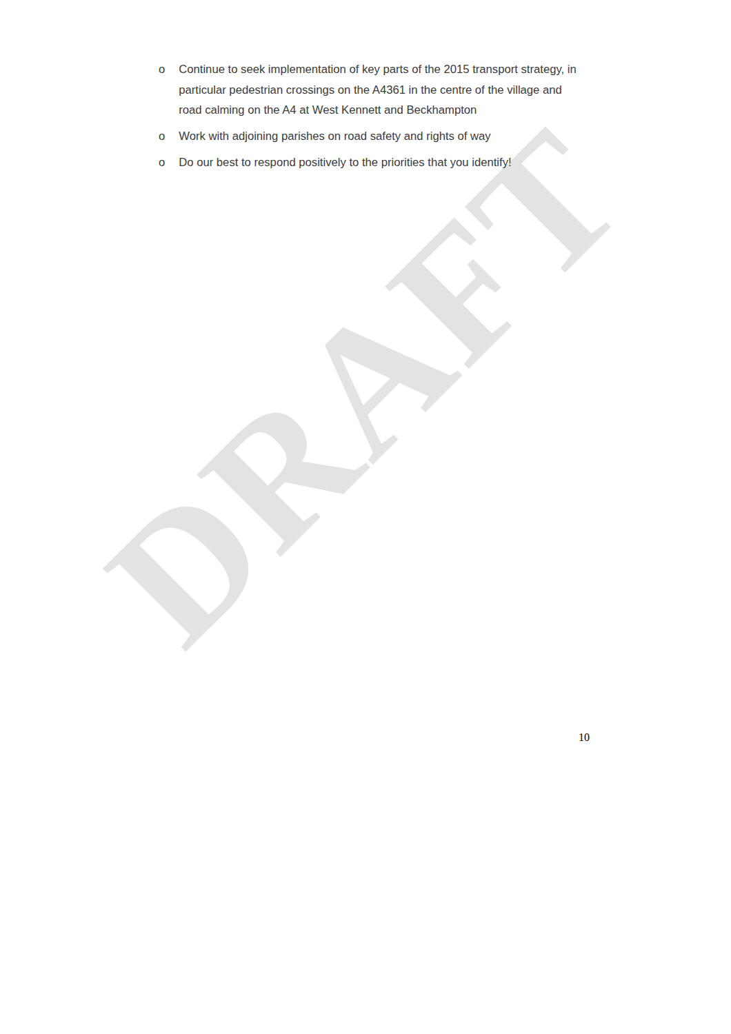DRAFT
Continue to seek implementation of key parts of the 2015 transport strategy, in particular pedestrian crossings on the A4361 in the centre of the village and road calming on the A4 at West Kennett and Beckhampton
Work with adjoining parishes on road safety and rights of way
Do our best to respond positively to the priorities that you identify!
10